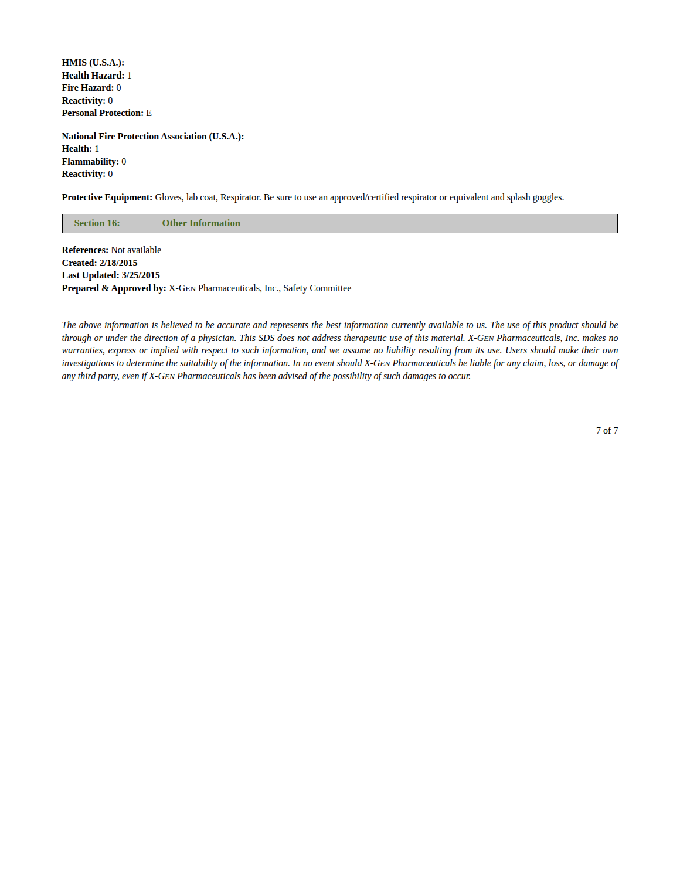HMIS (U.S.A.):
Health Hazard: 1
Fire Hazard: 0
Reactivity: 0
Personal Protection: E
National Fire Protection Association (U.S.A.):
Health: 1
Flammability: 0
Reactivity: 0
Protective Equipment: Gloves, lab coat, Respirator. Be sure to use an approved/certified respirator or equivalent and splash goggles.
Section 16: Other Information
References: Not available
Created: 2/18/2015
Last Updated: 3/25/2015
Prepared & Approved by: X-GEN Pharmaceuticals, Inc., Safety Committee
The above information is believed to be accurate and represents the best information currently available to us. The use of this product should be through or under the direction of a physician. This SDS does not address therapeutic use of this material. X-GEN Pharmaceuticals, Inc. makes no warranties, express or implied with respect to such information, and we assume no liability resulting from its use. Users should make their own investigations to determine the suitability of the information. In no event should X-GEN Pharmaceuticals be liable for any claim, loss, or damage of any third party, even if X-GEN Pharmaceuticals has been advised of the possibility of such damages to occur.
7 of 7